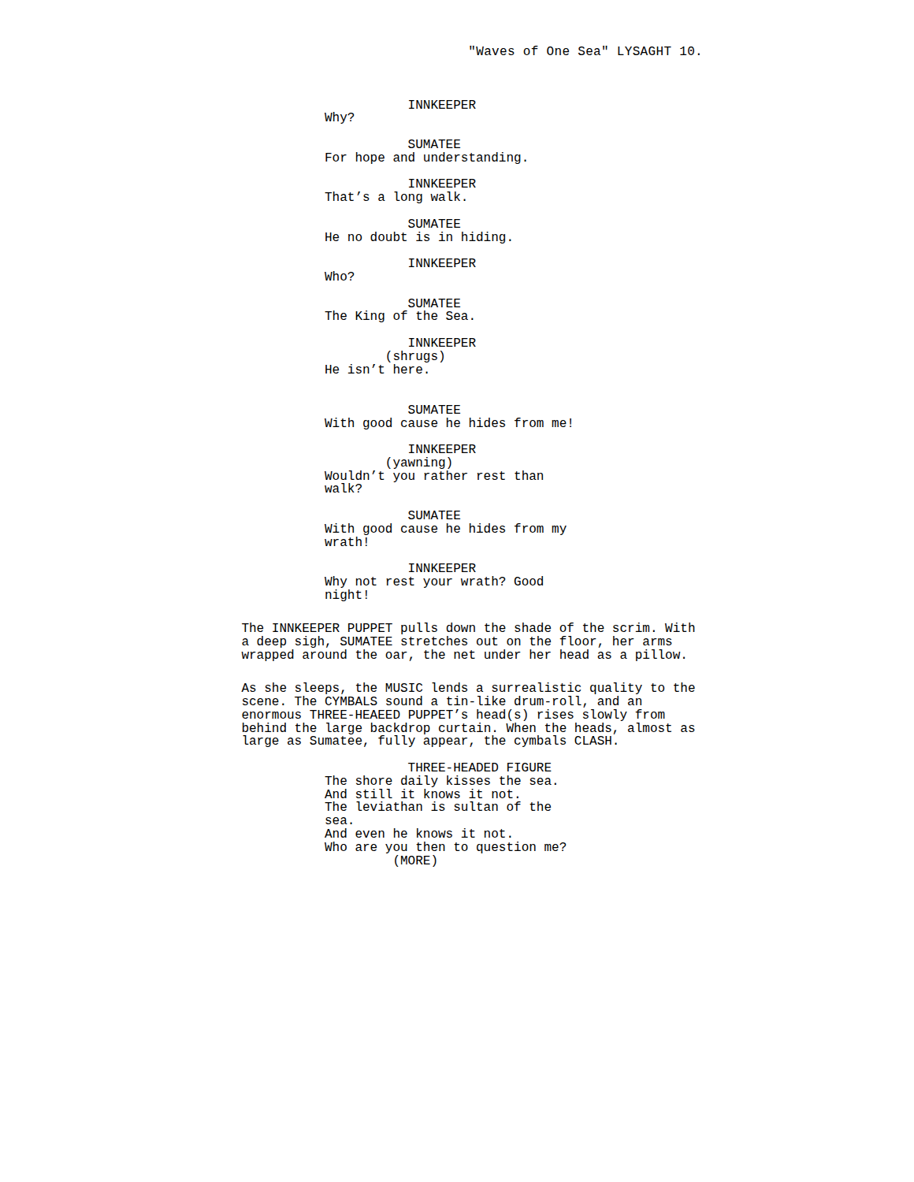"Waves of One Sea" LYSAGHT 10.
INNKEEPER
Why?
SUMATEE
For hope and understanding.
INNKEEPER
That’s a long walk.
SUMATEE
He no doubt is in hiding.
INNKEEPER
Who?
SUMATEE
The King of the Sea.
INNKEEPER
(shrugs)
He isn’t here.
SUMATEE
With good cause he hides from me!
INNKEEPER
(yawning)
Wouldn’t you rather rest than walk?
SUMATEE
With good cause he hides from my
wrath!
INNKEEPER
Why not rest your wrath? Good
night!
The INNKEEPER PUPPET pulls down the shade of the scrim. With a deep sigh, SUMATEE stretches out on the floor, her arms wrapped around the oar, the net under her head as a pillow.
As she sleeps, the MUSIC lends a surrealistic quality to the scene. The CYMBALS sound a tin-like drum-roll, and an enormous THREE-HEAEED PUPPET’s head(s) rises slowly from behind the large backdrop curtain. When the heads, almost as large as Sumatee, fully appear, the cymbals CLASH.
THREE-HEADED FIGURE
The shore daily kisses the sea.
And still it knows it not.
The leviathan is sultan of the sea.
And even he knows it not.
Who are you then to question me?
(MORE)